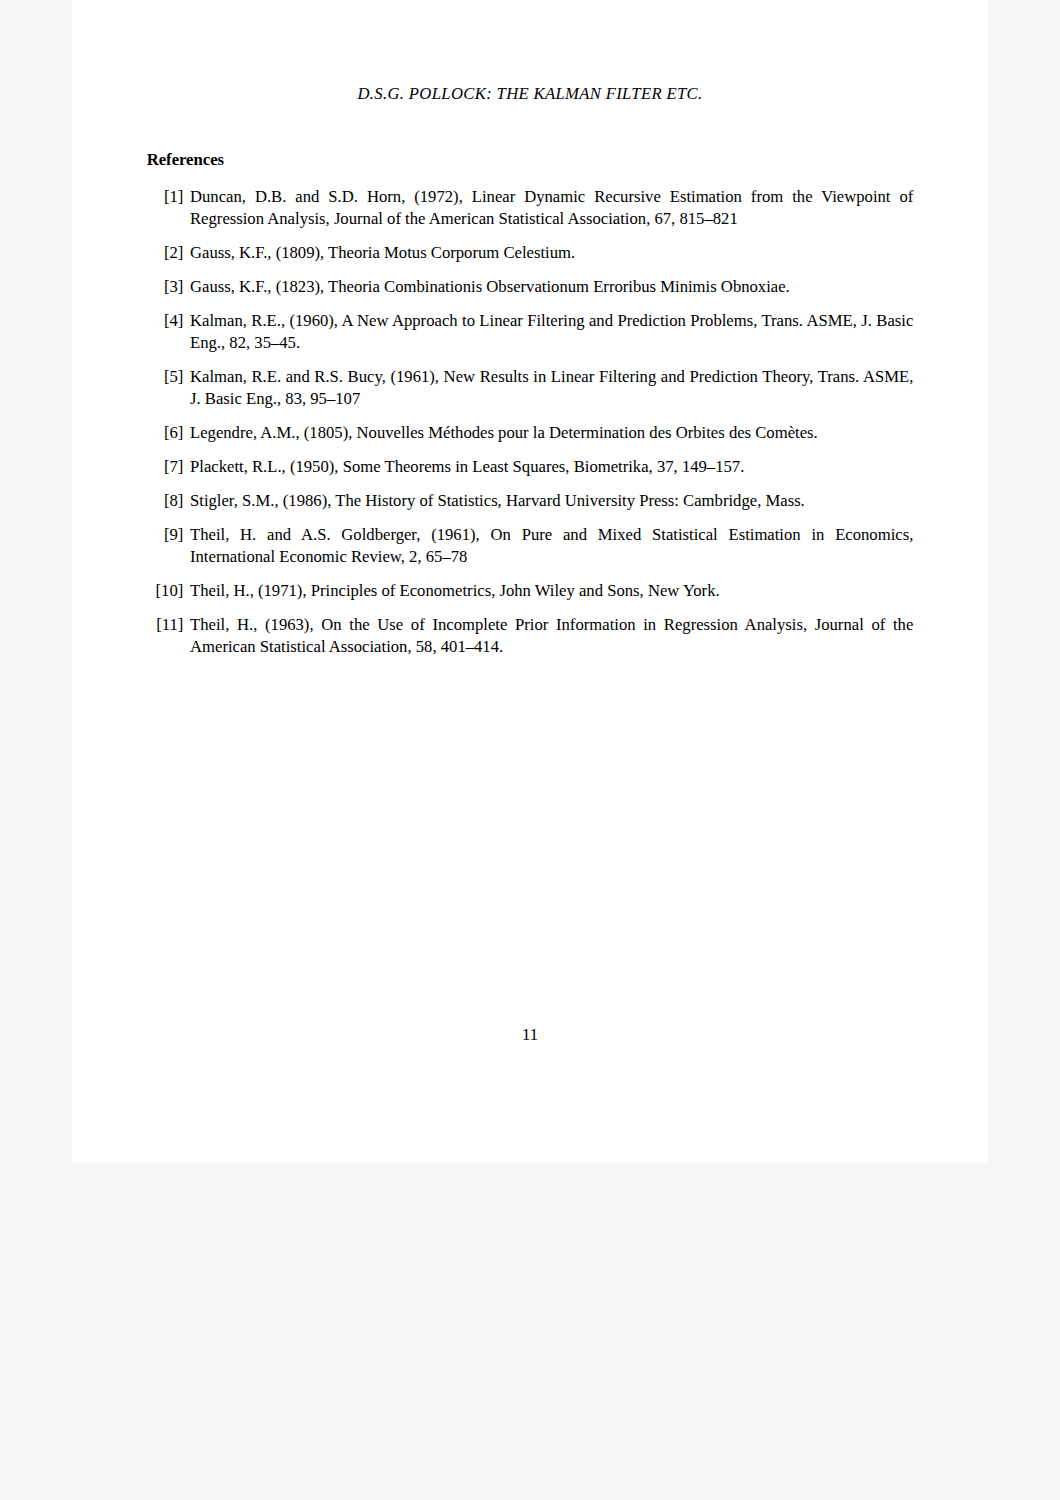D.S.G. POLLOCK: THE KALMAN FILTER ETC.
References
[1] Duncan, D.B. and S.D. Horn, (1972), Linear Dynamic Recursive Estimation from the Viewpoint of Regression Analysis, Journal of the American Statistical Association, 67, 815–821
[2] Gauss, K.F., (1809), Theoria Motus Corporum Celestium.
[3] Gauss, K.F., (1823), Theoria Combinationis Observationum Erroribus Minimis Obnoxiae.
[4] Kalman, R.E., (1960), A New Approach to Linear Filtering and Prediction Problems, Trans. ASME, J. Basic Eng., 82, 35–45.
[5] Kalman, R.E. and R.S. Bucy, (1961), New Results in Linear Filtering and Prediction Theory, Trans. ASME, J. Basic Eng., 83, 95–107
[6] Legendre, A.M., (1805), Nouvelles Méthodes pour la Determination des Orbites des Comètes.
[7] Plackett, R.L., (1950), Some Theorems in Least Squares, Biometrika, 37, 149–157.
[8] Stigler, S.M., (1986), The History of Statistics, Harvard University Press: Cambridge, Mass.
[9] Theil, H. and A.S. Goldberger, (1961), On Pure and Mixed Statistical Estimation in Economics, International Economic Review, 2, 65–78
[10] Theil, H., (1971), Principles of Econometrics, John Wiley and Sons, New York.
[11] Theil, H., (1963), On the Use of Incomplete Prior Information in Regression Analysis, Journal of the American Statistical Association, 58, 401–414.
11